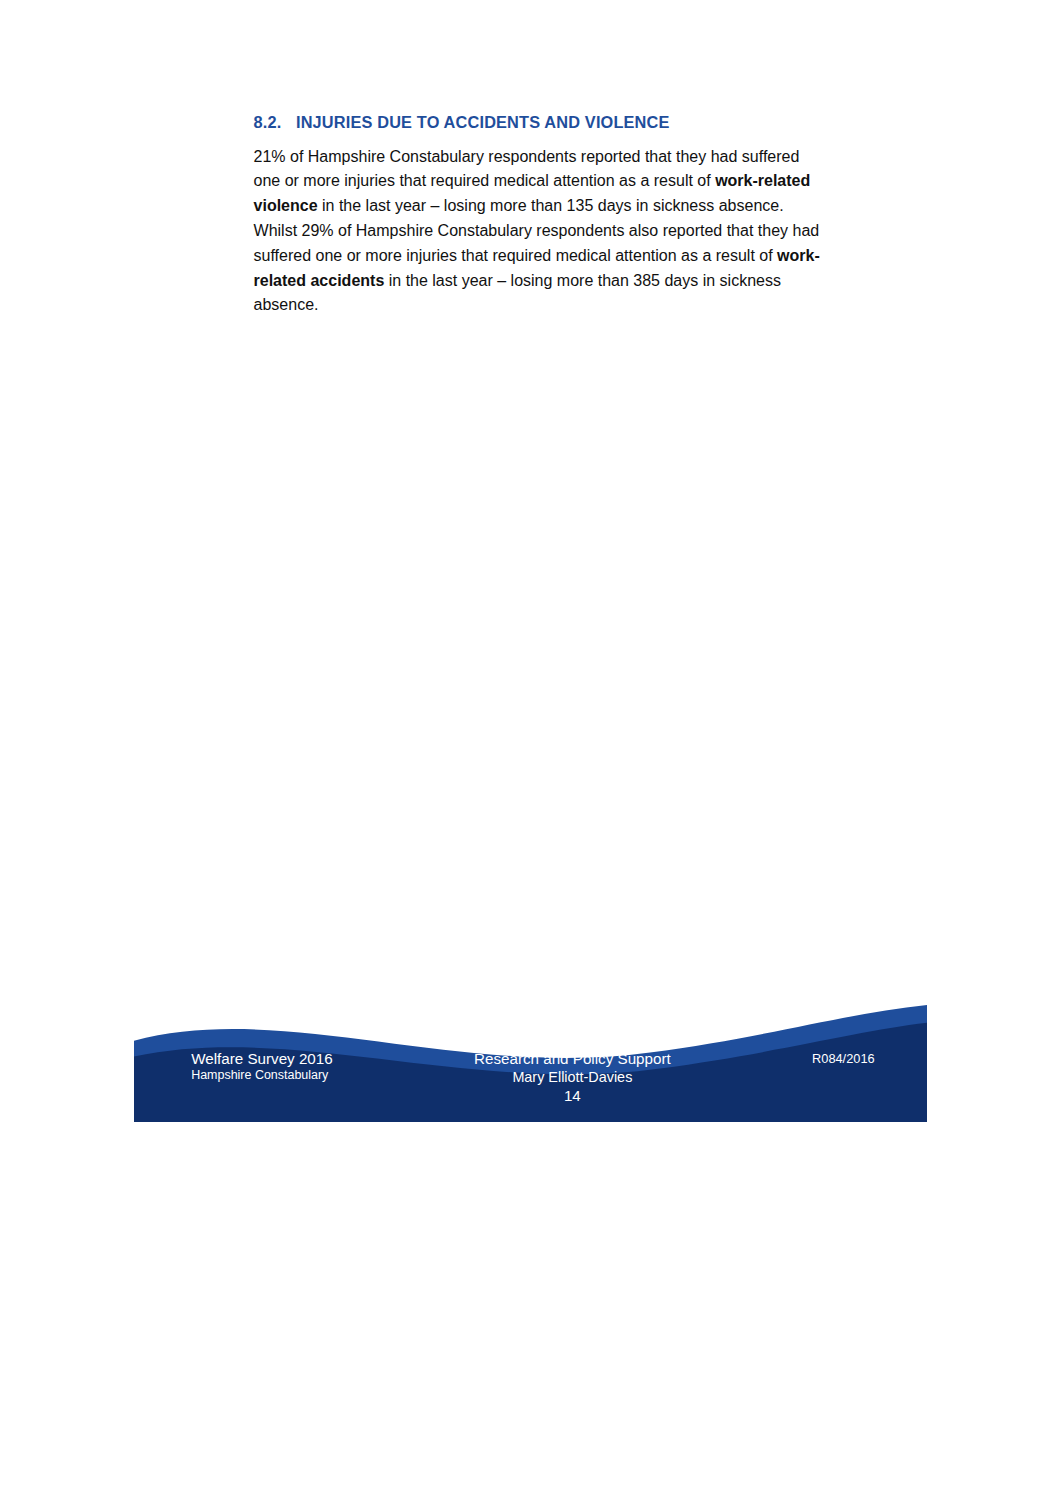8.2. INJURIES DUE TO ACCIDENTS AND VIOLENCE
21% of Hampshire Constabulary respondents reported that they had suffered one or more injuries that required medical attention as a result of work-related violence in the last year – losing more than 135 days in sickness absence. Whilst 29% of Hampshire Constabulary respondents also reported that they had suffered one or more injuries that required medical attention as a result of work-related accidents in the last year – losing more than 385 days in sickness absence.
Welfare Survey 2016
Hampshire Constabulary
Research and Policy Support
Mary Elliott-Davies
14
R084/2016